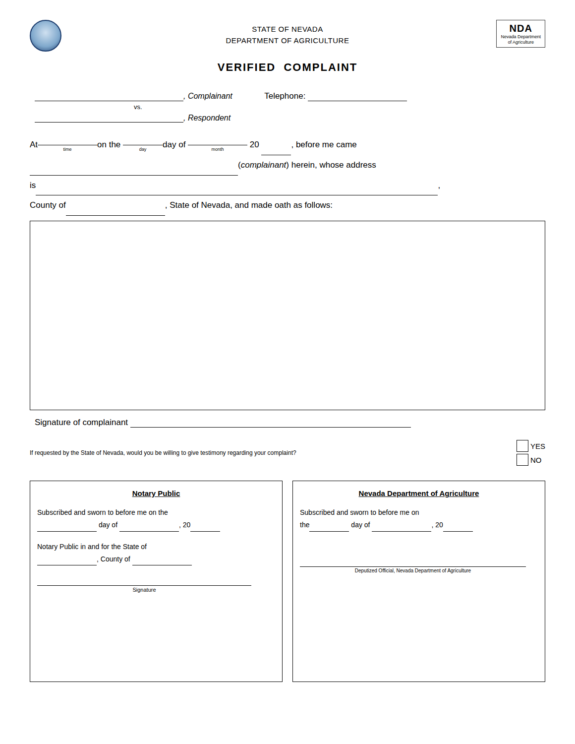NDA
Nevada Department
of Agriculture
STATE OF NEVADA
DEPARTMENT OF AGRICULTURE
VERIFIED COMPLAINT
, Complainant Telephone:
vs.
, Respondent
At timeon the dayday of month 20 , before me came
(complainant) herein, whose address
is ,
County of , State of Nevada, and made oath as follows:
Signature of complainant
If requested by the State of Nevada, would you be willing to give testimony regarding your complaint?
YES
NO
Notary Public
Subscribed and sworn to before me on the
day of , 20
Notary Public in and for the State of
, County of
Signature
Nevada Department of Agriculture
Subscribed and sworn to before me on
the day of , 20
Deputized Official, Nevada Department of Agriculture